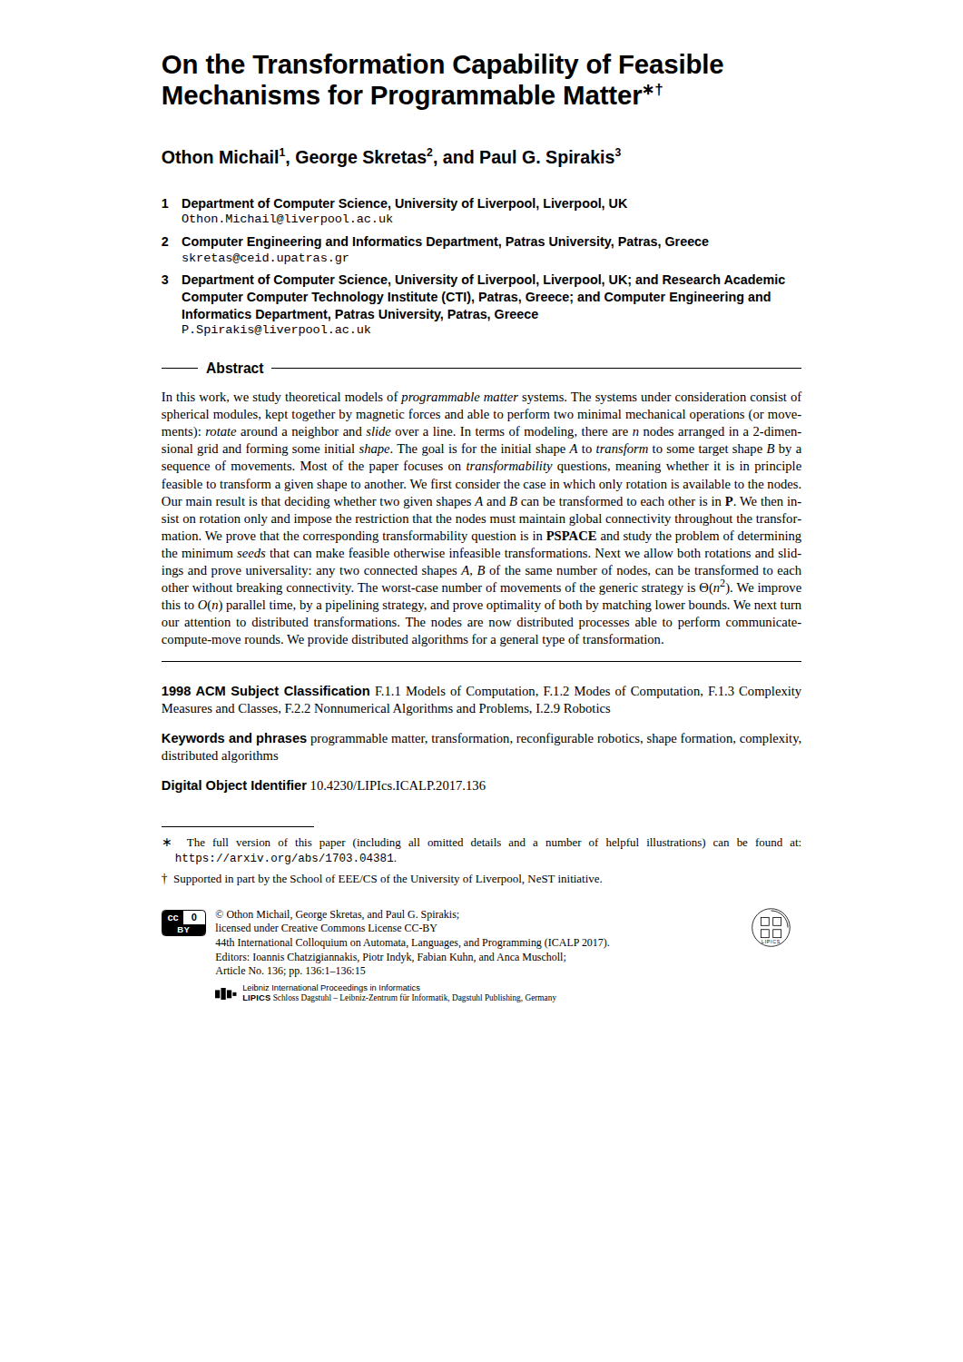On the Transformation Capability of Feasible Mechanisms for Programmable Matter∗†
Othon Michail1, George Skretas2, and Paul G. Spirakis3
Department of Computer Science, University of Liverpool, Liverpool, UK Othon.Michail@liverpool.ac.uk
Computer Engineering and Informatics Department, Patras University, Patras, Greece skretas@ceid.upatras.gr
Department of Computer Science, University of Liverpool, Liverpool, UK; and Research Academic Computer Computer Technology Institute (CTI), Patras, Greece; and Computer Engineering and Informatics Department, Patras University, Patras, Greece P.Spirakis@liverpool.ac.uk
Abstract
In this work, we study theoretical models of programmable matter systems. The systems under consideration consist of spherical modules, kept together by magnetic forces and able to perform two minimal mechanical operations (or movements): rotate around a neighbor and slide over a line. In terms of modeling, there are n nodes arranged in a 2-dimensional grid and forming some initial shape. The goal is for the initial shape A to transform to some target shape B by a sequence of movements. Most of the paper focuses on transformability questions, meaning whether it is in principle feasible to transform a given shape to another. We first consider the case in which only rotation is available to the nodes. Our main result is that deciding whether two given shapes A and B can be transformed to each other is in P. We then insist on rotation only and impose the restriction that the nodes must maintain global connectivity throughout the transformation. We prove that the corresponding transformability question is in PSPACE and study the problem of determining the minimum seeds that can make feasible otherwise infeasible transformations. Next we allow both rotations and slidings and prove universality: any two connected shapes A, B of the same number of nodes, can be transformed to each other without breaking connectivity. The worst-case number of movements of the generic strategy is Θ(n2). We improve this to O(n) parallel time, by a pipelining strategy, and prove optimality of both by matching lower bounds. We next turn our attention to distributed transformations. The nodes are now distributed processes able to perform communicate-compute-move rounds. We provide distributed algorithms for a general type of transformation.
1998 ACM Subject Classification F.1.1 Models of Computation, F.1.2 Modes of Computation, F.1.3 Complexity Measures and Classes, F.2.2 Nonnumerical Algorithms and Problems, I.2.9 Robotics
Keywords and phrases programmable matter, transformation, reconfigurable robotics, shape formation, complexity, distributed algorithms
Digital Object Identifier 10.4230/LIPIcs.ICALP.2017.136
∗ The full version of this paper (including all omitted details and a number of helpful illustrations) can be found at: https://arxiv.org/abs/1703.04381.
† Supported in part by the School of EEE/CS of the University of Liverpool, NeST initiative.
cc
0
BY
© Othon Michail, George Skretas, and Paul G. Spirakis;
licensed under Creative Commons License CC-BY
44th International Colloquium on Automata, Languages, and Programming (ICALP 2017).
Editors: Ioannis Chatzigiannakis, Piotr Indyk, Fabian Kuhn, and Anca Muscholl;
Article No. 136; pp. 136:1–136:15
Leibniz International Proceedings in Informatics
LIPICS Schloss Dagstuhl – Leibniz-Zentrum für Informatik, Dagstuhl Publishing, Germany
LIPICS